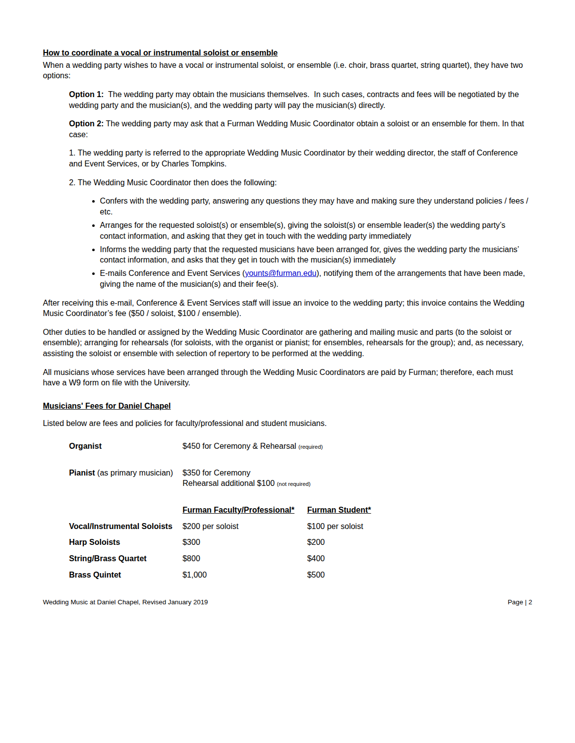How to coordinate a vocal or instrumental soloist or ensemble
When a wedding party wishes to have a vocal or instrumental soloist, or ensemble (i.e. choir, brass quartet, string quartet), they have two options:
Option 1: The wedding party may obtain the musicians themselves. In such cases, contracts and fees will be negotiated by the wedding party and the musician(s), and the wedding party will pay the musician(s) directly.
Option 2: The wedding party may ask that a Furman Wedding Music Coordinator obtain a soloist or an ensemble for them. In that case:
1. The wedding party is referred to the appropriate Wedding Music Coordinator by their wedding director, the staff of Conference and Event Services, or by Charles Tompkins.
2. The Wedding Music Coordinator then does the following:
Confers with the wedding party, answering any questions they may have and making sure they understand policies / fees / etc.
Arranges for the requested soloist(s) or ensemble(s), giving the soloist(s) or ensemble leader(s) the wedding party’s contact information, and asking that they get in touch with the wedding party immediately
Informs the wedding party that the requested musicians have been arranged for, gives the wedding party the musicians’ contact information, and asks that they get in touch with the musician(s) immediately
E-mails Conference and Event Services (younts@furman.edu), notifying them of the arrangements that have been made, giving the name of the musician(s) and their fee(s).
After receiving this e-mail, Conference & Event Services staff will issue an invoice to the wedding party; this invoice contains the Wedding Music Coordinator’s fee ($50 / soloist, $100 / ensemble).
Other duties to be handled or assigned by the Wedding Music Coordinator are gathering and mailing music and parts (to the soloist or ensemble); arranging for rehearsals (for soloists, with the organist or pianist; for ensembles, rehearsals for the group); and, as necessary, assisting the soloist or ensemble with selection of repertory to be performed at the wedding.
All musicians whose services have been arranged through the Wedding Music Coordinators are paid by Furman; therefore, each must have a W9 form on file with the University.
Musicians' Fees for Daniel Chapel
Listed below are fees and policies for faculty/professional and student musicians.
| Organist | $450 for Ceremony & Rehearsal (required) |
| Pianist (as primary musician) | $350 for Ceremony Rehearsal additional $100 (not required) |
| | Furman Faculty/Professional* | Furman Student* |
| Vocal/Instrumental Soloists | $200 per soloist | $100 per soloist |
| Harp Soloists | $300 | $200 |
| String/Brass Quartet | $800 | $400 |
| Brass Quintet | $1,000 | $500 |
Wedding Music at Daniel Chapel, Revised January 2019 Page | 2